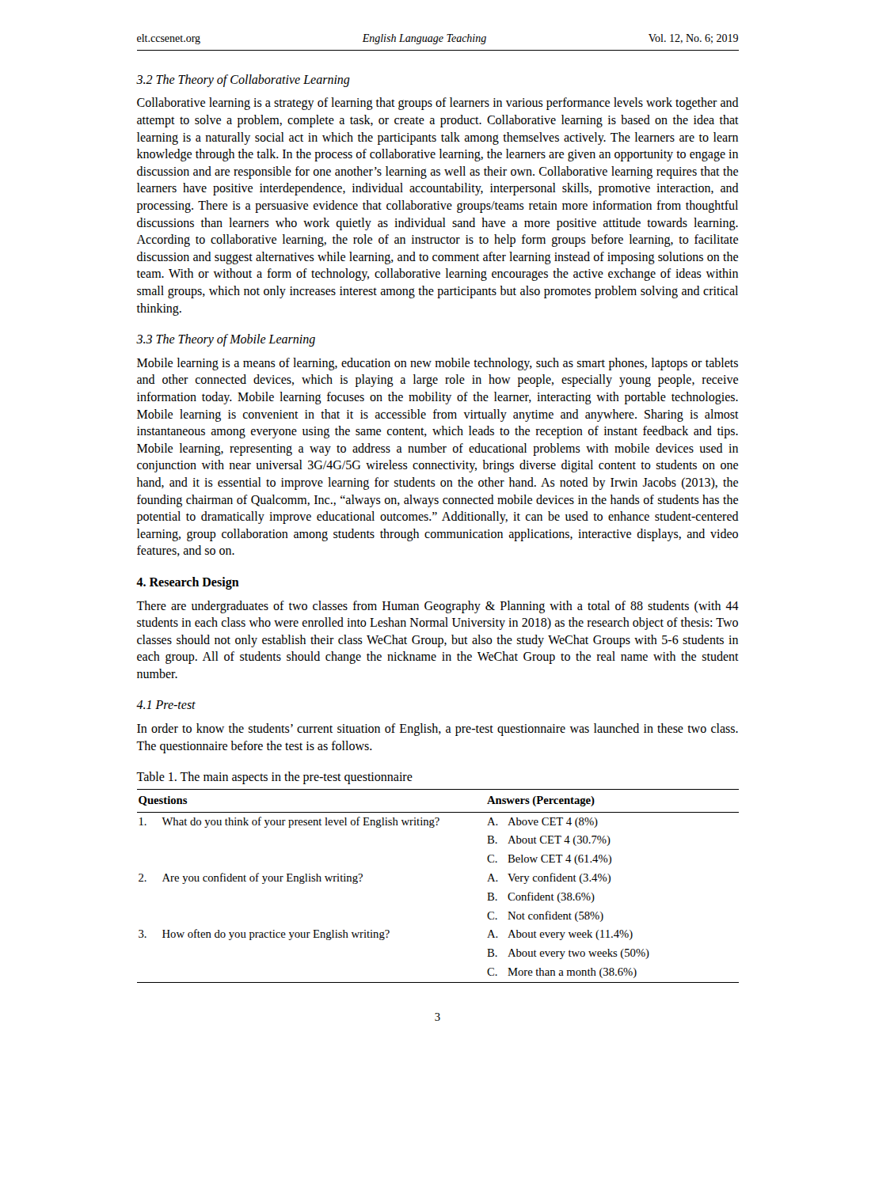elt.ccsenet.org
English Language Teaching
Vol. 12, No. 6; 2019
3.2 The Theory of Collaborative Learning
Collaborative learning is a strategy of learning that groups of learners in various performance levels work together and attempt to solve a problem, complete a task, or create a product. Collaborative learning is based on the idea that learning is a naturally social act in which the participants talk among themselves actively. The learners are to learn knowledge through the talk. In the process of collaborative learning, the learners are given an opportunity to engage in discussion and are responsible for one another’s learning as well as their own. Collaborative learning requires that the learners have positive interdependence, individual accountability, interpersonal skills, promotive interaction, and processing. There is a persuasive evidence that collaborative groups/teams retain more information from thoughtful discussions than learners who work quietly as individual sand have a more positive attitude towards learning. According to collaborative learning, the role of an instructor is to help form groups before learning, to facilitate discussion and suggest alternatives while learning, and to comment after learning instead of imposing solutions on the team. With or without a form of technology, collaborative learning encourages the active exchange of ideas within small groups, which not only increases interest among the participants but also promotes problem solving and critical thinking.
3.3 The Theory of Mobile Learning
Mobile learning is a means of learning, education on new mobile technology, such as smart phones, laptops or tablets and other connected devices, which is playing a large role in how people, especially young people, receive information today. Mobile learning focuses on the mobility of the learner, interacting with portable technologies. Mobile learning is convenient in that it is accessible from virtually anytime and anywhere. Sharing is almost instantaneous among everyone using the same content, which leads to the reception of instant feedback and tips. Mobile learning, representing a way to address a number of educational problems with mobile devices used in conjunction with near universal 3G/4G/5G wireless connectivity, brings diverse digital content to students on one hand, and it is essential to improve learning for students on the other hand. As noted by Irwin Jacobs (2013), the founding chairman of Qualcomm, Inc., “always on, always connected mobile devices in the hands of students has the potential to dramatically improve educational outcomes.” Additionally, it can be used to enhance student-centered learning, group collaboration among students through communication applications, interactive displays, and video features, and so on.
4. Research Design
There are undergraduates of two classes from Human Geography & Planning with a total of 88 students (with 44 students in each class who were enrolled into Leshan Normal University in 2018) as the research object of thesis: Two classes should not only establish their class WeChat Group, but also the study WeChat Groups with 5-6 students in each group. All of students should change the nickname in the WeChat Group to the real name with the student number.
4.1 Pre-test
In order to know the students’ current situation of English, a pre-test questionnaire was launched in these two class. The questionnaire before the test is as follows.
Table 1. The main aspects in the pre-test questionnaire
| Questions | Answers (Percentage) |
| --- | --- |
| 1. | What do you think of your present level of English writing? | A. | Above CET 4 (8%) |
| | | B. | About CET 4 (30.7%) |
| | | C. | Below CET 4 (61.4%) |
| 2. | Are you confident of your English writing? | A. | Very confident (3.4%) |
| | | B. | Confident (38.6%) |
| | | C. | Not confident (58%) |
| 3. | How often do you practice your English writing? | A. | About every week (11.4%) |
| | | B. | About every two weeks (50%) |
| | | C. | More than a month (38.6%) |
3